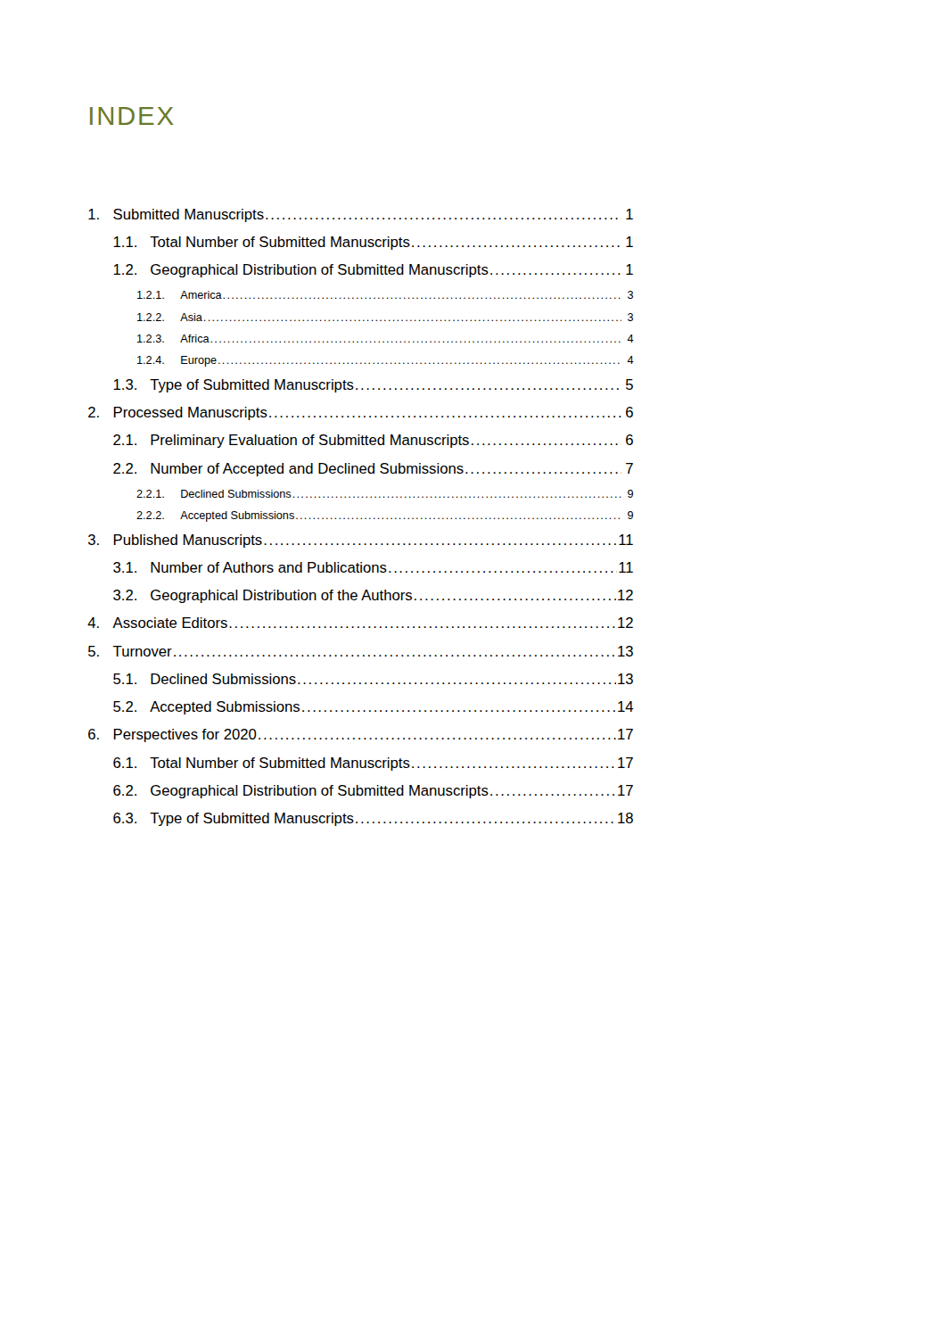INDEX
1. Submitted Manuscripts........................................................................................... 1
1.1. Total Number of Submitted Manuscripts........................................................... 1
1.2. Geographical Distribution of Submitted Manuscripts.......................................... 1
1.2.1. America................................................................................................................................................. 3
1.2.2. Asia......................................................................................................................................................... 3
1.2.3. Africa..................................................................................................................................................... 4
1.2.4. Europe.................................................................................................................................................. 4
1.3. Type of Submitted Manuscripts......................................................................... 5
2. Processed Manuscripts........................................................................................... 6
2.1. Preliminary Evaluation of Submitted Manuscripts.............................................. 6
2.2. Number of Accepted and Declined Submissions................................................ 7
2.2.1. Declined Submissions........................................................................................................................... 9
2.2.2. Accepted Submissions.......................................................................................................................... 9
3. Published Manuscripts........................................................................................... 11
3.1. Number of Authors and Publications................................................................. 11
3.2. Geographical Distribution of the Authors........................................................... 12
4. Associate Editors................................................................................................... 12
5. Turnover.............................................................................................................. 13
5.1. Declined Submissions...................................................................................... 13
5.2. Accepted Submissions..................................................................................... 14
6. Perspectives for 2020............................................................................................. 17
6.1. Total Number of Submitted Manuscripts........................................................... 17
6.2. Geographical Distribution of Submitted Manuscripts........................................ 17
6.3. Type of Submitted Manuscripts......................................................................... 18